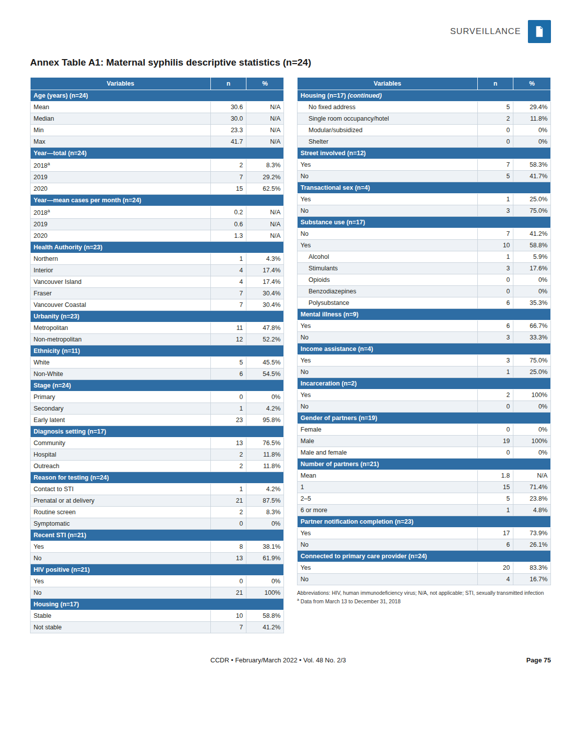Surveillance
Annex Table A1: Maternal syphilis descriptive statistics (n=24)
| Variables | n | % |
| --- | --- | --- |
| Age (years) (n=24) |
| Mean | 30.6 | N/A |
| Median | 30.0 | N/A |
| Min | 23.3 | N/A |
| Max | 41.7 | N/A |
| Year—total (n=24) |
| 2018 a | 2 | 8.3% |
| 2019 | 7 | 29.2% |
| 2020 | 15 | 62.5% |
| Year—mean cases per month (n=24) |
| 2018 a | 0.2 | N/A |
| 2019 | 0.6 | N/A |
| 2020 | 1.3 | N/A |
| Health Authority (n=23) |
| Northern | 1 | 4.3% |
| Interior | 4 | 17.4% |
| Vancouver Island | 4 | 17.4% |
| Fraser | 7 | 30.4% |
| Vancouver Coastal | 7 | 30.4% |
| Urbanity (n=23) |
| Metropolitan | 11 | 47.8% |
| Non-metropolitan | 12 | 52.2% |
| Ethnicity (n=11) |
| White | 5 | 45.5% |
| Non-White | 6 | 54.5% |
| Stage (n=24) |
| Primary | 0 | 0% |
| Secondary | 1 | 4.2% |
| Early latent | 23 | 95.8% |
| Diagnosis setting (n=17) |
| Community | 13 | 76.5% |
| Hospital | 2 | 11.8% |
| Outreach | 2 | 11.8% |
| Reason for testing (n=24) |
| Contact to STI | 1 | 4.2% |
| Prenatal or at delivery | 21 | 87.5% |
| Routine screen | 2 | 8.3% |
| Symptomatic | 0 | 0% |
| Recent STI (n=21) |
| Yes | 8 | 38.1% |
| No | 13 | 61.9% |
| HIV positive (n=21) |
| Yes | 0 | 0% |
| No | 21 | 100% |
| Housing (n=17) |
| Stable | 10 | 58.8% |
| Not stable | 7 | 41.2% |
| Variables | n | % |
| --- | --- | --- |
| Housing (n=17) (continued) |
| No fixed address | 5 | 29.4% |
| Single room occupancy/hotel | 2 | 11.8% |
| Modular/subsidized | 0 | 0% |
| Shelter | 0 | 0% |
| Street involved (n=12) |
| Yes | 7 | 58.3% |
| No | 5 | 41.7% |
| Transactional sex (n=4) |
| Yes | 1 | 25.0% |
| No | 3 | 75.0% |
| Substance use (n=17) |
| No | 7 | 41.2% |
| Yes | 10 | 58.8% |
| Alcohol | 1 | 5.9% |
| Stimulants | 3 | 17.6% |
| Opioids | 0 | 0% |
| Benzodiazepines | 0 | 0% |
| Polysubstance | 6 | 35.3% |
| Mental illness (n=9) |
| Yes | 6 | 66.7% |
| No | 3 | 33.3% |
| Income assistance (n=4) |
| Yes | 3 | 75.0% |
| No | 1 | 25.0% |
| Incarceration (n=2) |
| Yes | 2 | 100% |
| No | 0 | 0% |
| Gender of partners (n=19) |
| Female | 0 | 0% |
| Male | 19 | 100% |
| Male and female | 0 | 0% |
| Number of partners (n=21) |
| Mean | 1.8 | N/A |
| 1 | 15 | 71.4% |
| 2–5 | 5 | 23.8% |
| 6 or more | 1 | 4.8% |
| Partner notification completion (n=23) |
| Yes | 17 | 73.9% |
| No | 6 | 26.1% |
| Connected to primary care provider (n=24) |
| Yes | 20 | 83.3% |
| No | 4 | 16.7% |
Abbreviations: HIV, human immunodeficiency virus; N/A, not applicable; STI, sexually transmitted infection
a Data from March 13 to December 31, 2018
Page 75 CCDR • February/March 2022 • Vol. 48 No. 2/3